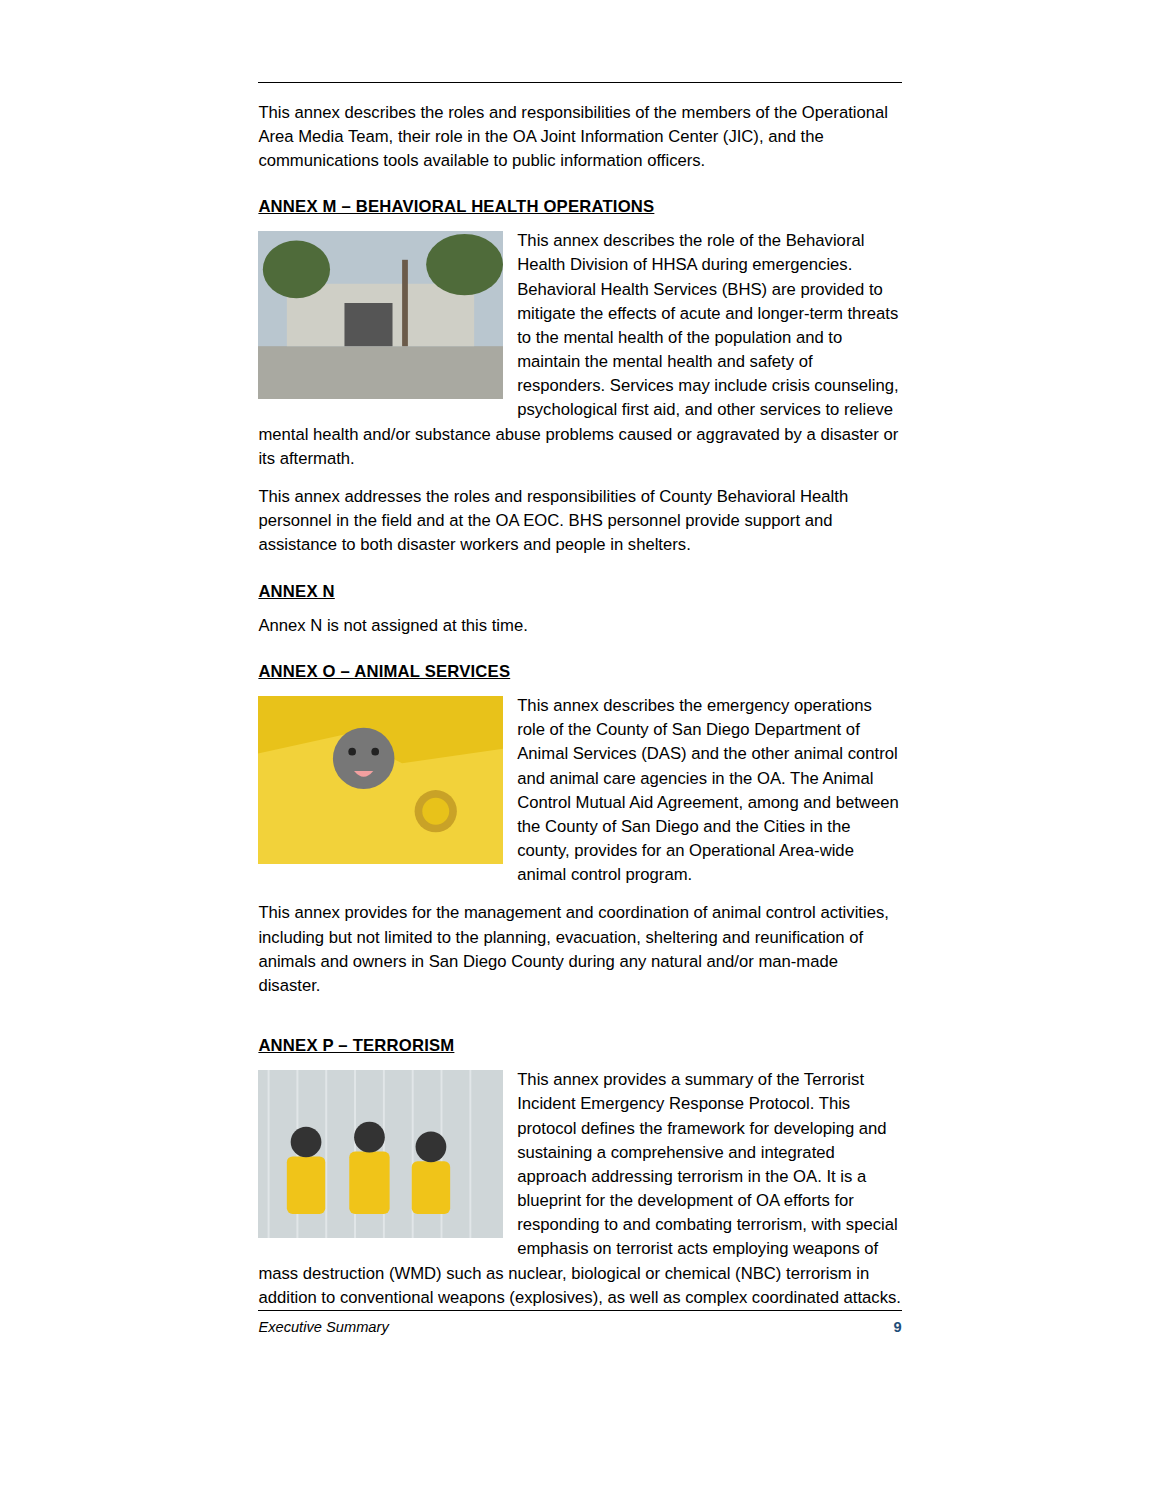This annex describes the roles and responsibilities of the members of the Operational Area Media Team, their role in the OA Joint Information Center (JIC), and the communications tools available to public information officers.
ANNEX M – BEHAVIORAL HEALTH OPERATIONS
This annex describes the role of the Behavioral Health Division of HHSA during emergencies. Behavioral Health Services (BHS) are provided to mitigate the effects of acute and longer-term threats to the mental health of the population and to maintain the mental health and safety of responders. Services may include crisis counseling, psychological first aid, and other services to relieve mental health and/or substance abuse problems caused or aggravated by a disaster or its aftermath.
This annex addresses the roles and responsibilities of County Behavioral Health personnel in the field and at the OA EOC. BHS personnel provide support and assistance to both disaster workers and people in shelters.
ANNEX N
Annex N is not assigned at this time.
ANNEX O – ANIMAL SERVICES
This annex describes the emergency operations role of the County of San Diego Department of Animal Services (DAS) and the other animal control and animal care agencies in the OA. The Animal Control Mutual Aid Agreement, among and between the County of San Diego and the Cities in the county, provides for an Operational Area-wide animal control program.
This annex provides for the management and coordination of animal control activities, including but not limited to the planning, evacuation, sheltering and reunification of animals and owners in San Diego County during any natural and/or man-made disaster.
ANNEX P – TERRORISM
This annex provides a summary of the Terrorist Incident Emergency Response Protocol. This protocol defines the framework for developing and sustaining a comprehensive and integrated approach addressing terrorism in the OA. It is a blueprint for the development of OA efforts for responding to and combating terrorism, with special emphasis on terrorist acts employing weapons of mass destruction (WMD) such as nuclear, biological or chemical (NBC) terrorism in addition to conventional weapons (explosives), as well as complex coordinated attacks.
Executive Summary 9